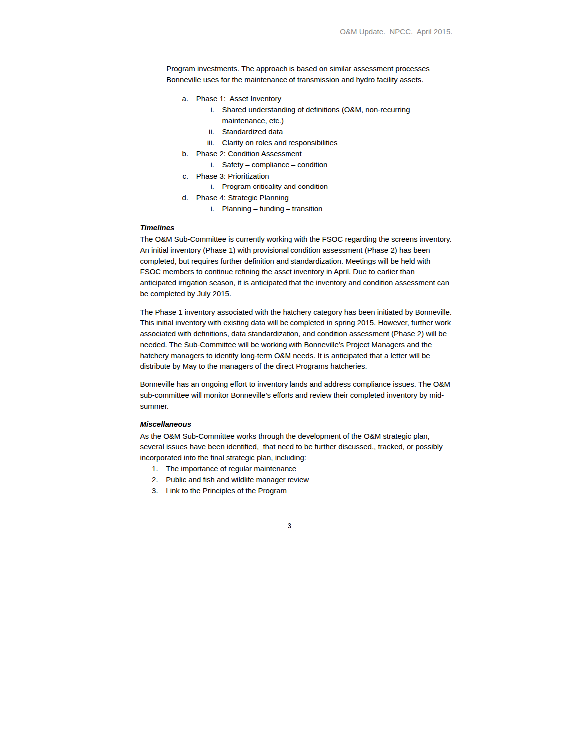O&M Update. NPCC. April 2015.
Program investments. The approach is based on similar assessment processes Bonneville uses for the maintenance of transmission and hydro facility assets.
Phase 1: Asset Inventory
Shared understanding of definitions (O&M, non-recurring maintenance, etc.)
Standardized data
Clarity on roles and responsibilities
Phase 2: Condition Assessment
Safety – compliance – condition
Phase 3: Prioritization
Program criticality and condition
Phase 4: Strategic Planning
Planning – funding – transition
Timelines
The O&M Sub-Committee is currently working with the FSOC regarding the screens inventory. An initial inventory (Phase 1) with provisional condition assessment (Phase 2) has been completed, but requires further definition and standardization. Meetings will be held with FSOC members to continue refining the asset inventory in April. Due to earlier than anticipated irrigation season, it is anticipated that the inventory and condition assessment can be completed by July 2015.
The Phase 1 inventory associated with the hatchery category has been initiated by Bonneville. This initial inventory with existing data will be completed in spring 2015. However, further work associated with definitions, data standardization, and condition assessment (Phase 2) will be needed. The Sub-Committee will be working with Bonneville’s Project Managers and the hatchery managers to identify long-term O&M needs. It is anticipated that a letter will be distribute by May to the managers of the direct Programs hatcheries.
Bonneville has an ongoing effort to inventory lands and address compliance issues. The O&M sub-committee will monitor Bonneville’s efforts and review their completed inventory by mid-summer.
Miscellaneous
As the O&M Sub-Committee works through the development of the O&M strategic plan, several issues have been identified, that need to be further discussed., tracked, or possibly incorporated into the final strategic plan, including:
The importance of regular maintenance
Public and fish and wildlife manager review
Link to the Principles of the Program
3